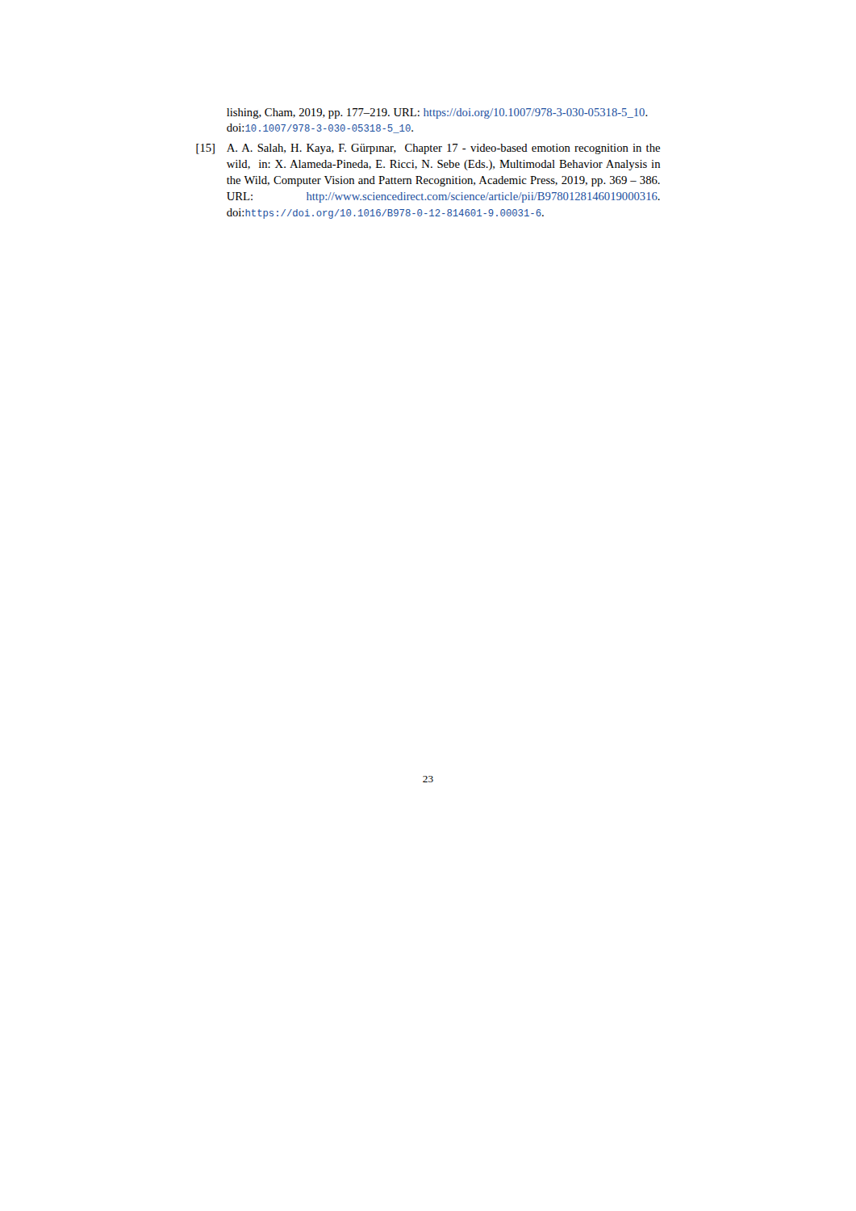lishing, Cham, 2019, pp. 177–219. URL: https://doi.org/10.1007/978-3-030-05318-5_10.
doi:10.1007/978-3-030-05318-5_10.
[15] A. A. Salah, H. Kaya, F. Gürpınar, Chapter 17 - video-based emotion recognition in the wild, in: X. Alameda-Pineda, E. Ricci, N. Sebe (Eds.), Multimodal Behavior Analysis in the Wild, Computer Vision and Pattern Recognition, Academic Press, 2019, pp. 369 – 386. URL: http://www.sciencedirect.com/science/article/pii/B9780128146019000316. doi:https://doi.org/10.1016/B978-0-12-814601-9.00031-6.
23